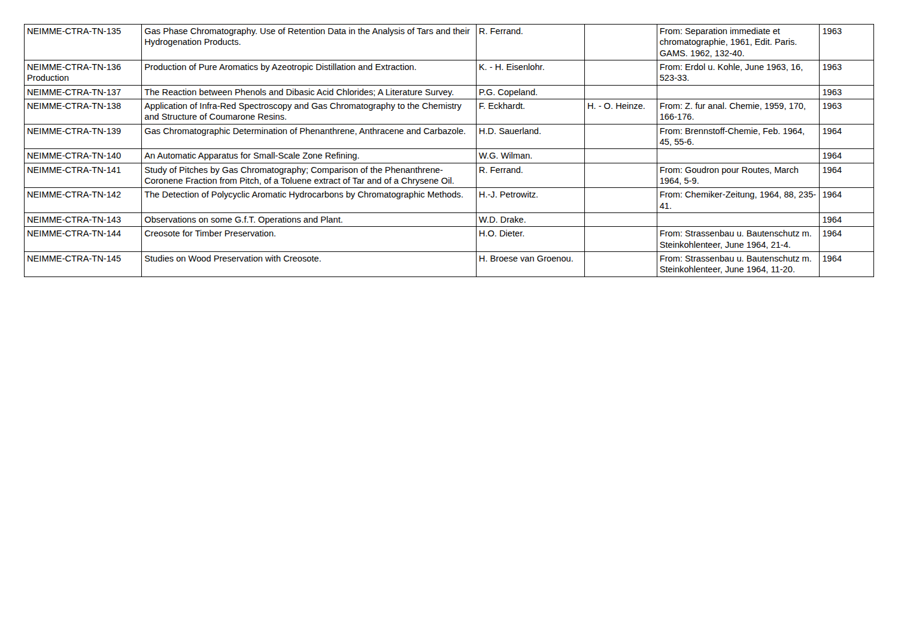| NEIMME-CTRA-TN-135 | Gas Phase Chromatography. Use of Retention Data in the Analysis of Tars and their Hydrogenation Products. | R. Ferrand. | | From: Separation immediate et chromatographie, 1961, Edit. Paris. GAMS. 1962, 132-40. | 1963 |
| NEIMME-CTRA-TN-136 Production | Production of Pure Aromatics by Azeotropic Distillation and Extraction. | K. - H. Eisenlohr. | | From: Erdol u. Kohle, June 1963, 16, 523-33. | 1963 |
| NEIMME-CTRA-TN-137 | The Reaction between Phenols and Dibasic Acid Chlorides; A Literature Survey. | P.G. Copeland. | | | 1963 |
| NEIMME-CTRA-TN-138 | Application of Infra-Red Spectroscopy and Gas Chromatography to the Chemistry and Structure of Coumarone Resins. | F. Eckhardt. | H. - O. Heinze. | From: Z. fur anal. Chemie, 1959, 170, 166-176. | 1963 |
| NEIMME-CTRA-TN-139 | Gas Chromatographic Determination of Phenanthrene, Anthracene and Carbazole. | H.D. Sauerland. | | From: Brennstoff-Chemie, Feb. 1964, 45, 55-6. | 1964 |
| NEIMME-CTRA-TN-140 | An Automatic Apparatus for Small-Scale Zone Refining. | W.G. Wilman. | | | 1964 |
| NEIMME-CTRA-TN-141 | Study of Pitches by Gas Chromatography; Comparison of the Phenanthrene-Coronene Fraction from Pitch, of a Toluene extract of Tar and of a Chrysene Oil. | R. Ferrand. | | From: Goudron pour Routes, March 1964, 5-9. | 1964 |
| NEIMME-CTRA-TN-142 | The Detection of Polycyclic Aromatic Hydrocarbons by Chromatographic Methods. | H.-J. Petrowitz. | | From: Chemiker-Zeitung, 1964, 88, 235-41. | 1964 |
| NEIMME-CTRA-TN-143 | Observations on some G.f.T. Operations and Plant. | W.D. Drake. | | | 1964 |
| NEIMME-CTRA-TN-144 | Creosote for Timber Preservation. | H.O. Dieter. | | From: Strassenbau u. Bautenschutz m. Steinkohlenteer, June 1964, 21-4. | 1964 |
| NEIMME-CTRA-TN-145 | Studies on Wood Preservation with Creosote. | H. Broese van Groenou. | | From: Strassenbau u. Bautenschutz m. Steinkohlenteer, June 1964, 11-20. | 1964 |